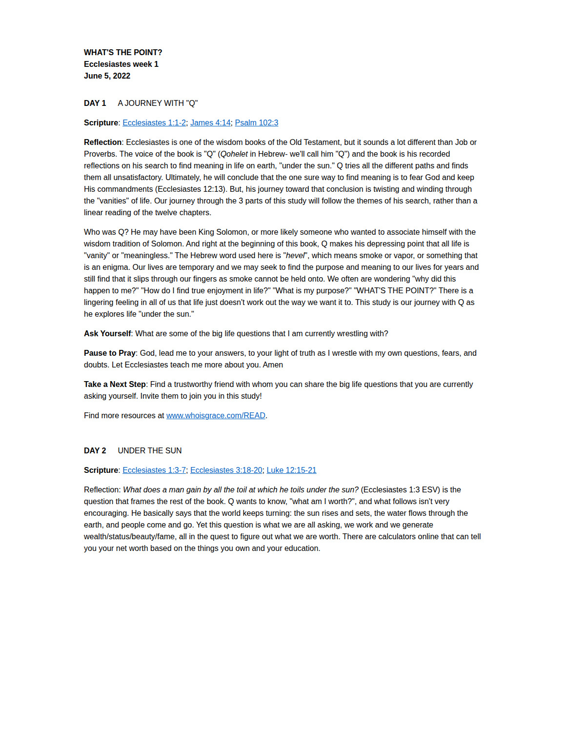WHAT'S THE POINT?
Ecclesiastes week 1
June 5, 2022
DAY 1 A JOURNEY WITH "Q"
Scripture: Ecclesiastes 1:1-2; James 4:14; Psalm 102:3
Reflection: Ecclesiastes is one of the wisdom books of the Old Testament, but it sounds a lot different than Job or Proverbs. The voice of the book is "Q" (Qohelet in Hebrew- we'll call him "Q") and the book is his recorded reflections on his search to find meaning in life on earth, "under the sun." Q tries all the different paths and finds them all unsatisfactory. Ultimately, he will conclude that the one sure way to find meaning is to fear God and keep His commandments (Ecclesiastes 12:13). But, his journey toward that conclusion is twisting and winding through the "vanities" of life. Our journey through the 3 parts of this study will follow the themes of his search, rather than a linear reading of the twelve chapters.
Who was Q? He may have been King Solomon, or more likely someone who wanted to associate himself with the wisdom tradition of Solomon. And right at the beginning of this book, Q makes his depressing point that all life is "vanity" or "meaningless." The Hebrew word used here is "hevel", which means smoke or vapor, or something that is an enigma. Our lives are temporary and we may seek to find the purpose and meaning to our lives for years and still find that it slips through our fingers as smoke cannot be held onto. We often are wondering "why did this happen to me?" "How do I find true enjoyment in life?" "What is my purpose?" "WHAT'S THE POINT?" There is a lingering feeling in all of us that life just doesn't work out the way we want it to. This study is our journey with Q as he explores life "under the sun."
Ask Yourself: What are some of the big life questions that I am currently wrestling with?
Pause to Pray: God, lead me to your answers, to your light of truth as I wrestle with my own questions, fears, and doubts. Let Ecclesiastes teach me more about you. Amen
Take a Next Step: Find a trustworthy friend with whom you can share the big life questions that you are currently asking yourself. Invite them to join you in this study!
Find more resources at www.whoisgrace.com/READ.
DAY 2 UNDER THE SUN
Scripture: Ecclesiastes 1:3-7; Ecclesiastes 3:18-20; Luke 12:15-21
Reflection: What does a man gain by all the toil at which he toils under the sun? (Ecclesiastes 1:3 ESV) is the question that frames the rest of the book. Q wants to know, "what am I worth?", and what follows isn't very encouraging. He basically says that the world keeps turning: the sun rises and sets, the water flows through the earth, and people come and go. Yet this question is what we are all asking, we work and we generate wealth/status/beauty/fame, all in the quest to figure out what we are worth. There are calculators online that can tell you your net worth based on the things you own and your education.